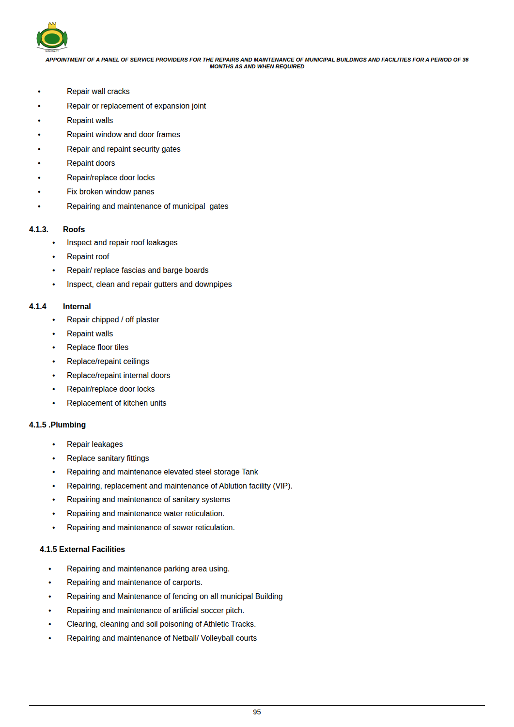MUNICIPALITY
APPOINTMENT OF A PANEL OF SERVICE PROVIDERS FOR THE REPAIRS AND MAINTENANCE OF MUNICIPAL BUILDINGS AND FACILITIES FOR A PERIOD OF 36 MONTHS AS AND WHEN REQUIRED
Repair wall cracks
Repair or replacement of expansion joint
Repaint walls
Repaint window and door frames
Repair and repaint security gates
Repaint doors
Repair/replace door locks
Fix broken window panes
Repairing and maintenance of municipal gates
4.1.3. Roofs
Inspect and repair roof leakages
Repaint roof
Repair/ replace fascias and barge boards
Inspect, clean and repair gutters and downpipes
4.1.4 Internal
Repair chipped / off plaster
Repaint walls
Replace floor tiles
Replace/repaint ceilings
Replace/repaint internal doors
Repair/replace door locks
Replacement of kitchen units
4.1.5 .Plumbing
Repair leakages
Replace sanitary fittings
Repairing and maintenance elevated steel storage Tank
Repairing, replacement and maintenance of Ablution facility (VIP).
Repairing and maintenance of sanitary systems
Repairing and maintenance water reticulation.
Repairing and maintenance of sewer reticulation.
4.1.5 External Facilities
Repairing and maintenance parking area using.
Repairing and maintenance of carports.
Repairing and Maintenance of fencing on all municipal Building
Repairing and maintenance of artificial soccer pitch.
Clearing, cleaning and soil poisoning of Athletic Tracks.
Repairing and maintenance of Netball/ Volleyball courts
95